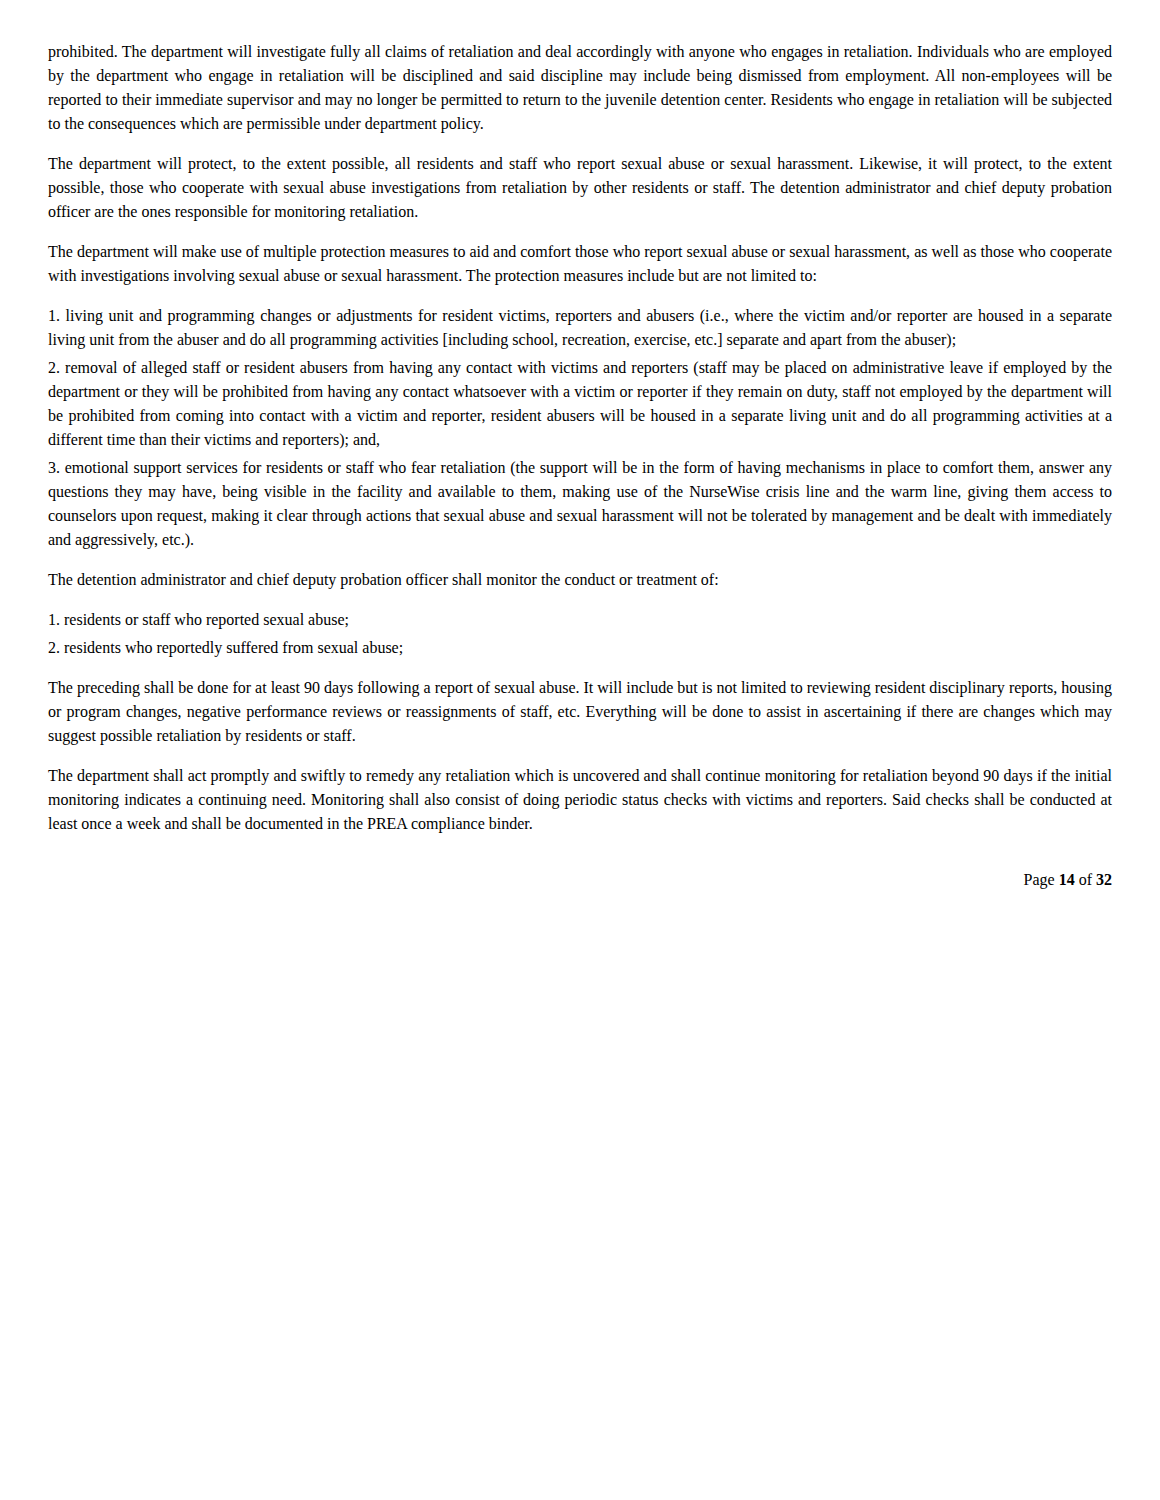prohibited. The department will investigate fully all claims of retaliation and deal accordingly with anyone who engages in retaliation. Individuals who are employed by the department who engage in retaliation will be disciplined and said discipline may include being dismissed from employment. All non-employees will be reported to their immediate supervisor and may no longer be permitted to return to the juvenile detention center. Residents who engage in retaliation will be subjected to the consequences which are permissible under department policy.
The department will protect, to the extent possible, all residents and staff who report sexual abuse or sexual harassment. Likewise, it will protect, to the extent possible, those who cooperate with sexual abuse investigations from retaliation by other residents or staff. The detention administrator and chief deputy probation officer are the ones responsible for monitoring retaliation.
The department will make use of multiple protection measures to aid and comfort those who report sexual abuse or sexual harassment, as well as those who cooperate with investigations involving sexual abuse or sexual harassment. The protection measures include but are not limited to:
1. living unit and programming changes or adjustments for resident victims, reporters and abusers (i.e., where the victim and/or reporter are housed in a separate living unit from the abuser and do all programming activities [including school, recreation, exercise, etc.] separate and apart from the abuser);
2. removal of alleged staff or resident abusers from having any contact with victims and reporters (staff may be placed on administrative leave if employed by the department or they will be prohibited from having any contact whatsoever with a victim or reporter if they remain on duty, staff not employed by the department will be prohibited from coming into contact with a victim and reporter, resident abusers will be housed in a separate living unit and do all programming activities at a different time than their victims and reporters); and,
3. emotional support services for residents or staff who fear retaliation (the support will be in the form of having mechanisms in place to comfort them, answer any questions they may have, being visible in the facility and available to them, making use of the NurseWise crisis line and the warm line, giving them access to counselors upon request, making it clear through actions that sexual abuse and sexual harassment will not be tolerated by management and be dealt with immediately and aggressively, etc.).
The detention administrator and chief deputy probation officer shall monitor the conduct or treatment of:
1. residents or staff who reported sexual abuse;
2. residents who reportedly suffered from sexual abuse;
The preceding shall be done for at least 90 days following a report of sexual abuse. It will include but is not limited to reviewing resident disciplinary reports, housing or program changes, negative performance reviews or reassignments of staff, etc. Everything will be done to assist in ascertaining if there are changes which may suggest possible retaliation by residents or staff.
The department shall act promptly and swiftly to remedy any retaliation which is uncovered and shall continue monitoring for retaliation beyond 90 days if the initial monitoring indicates a continuing need. Monitoring shall also consist of doing periodic status checks with victims and reporters. Said checks shall be conducted at least once a week and shall be documented in the PREA compliance binder.
Page 14 of 32